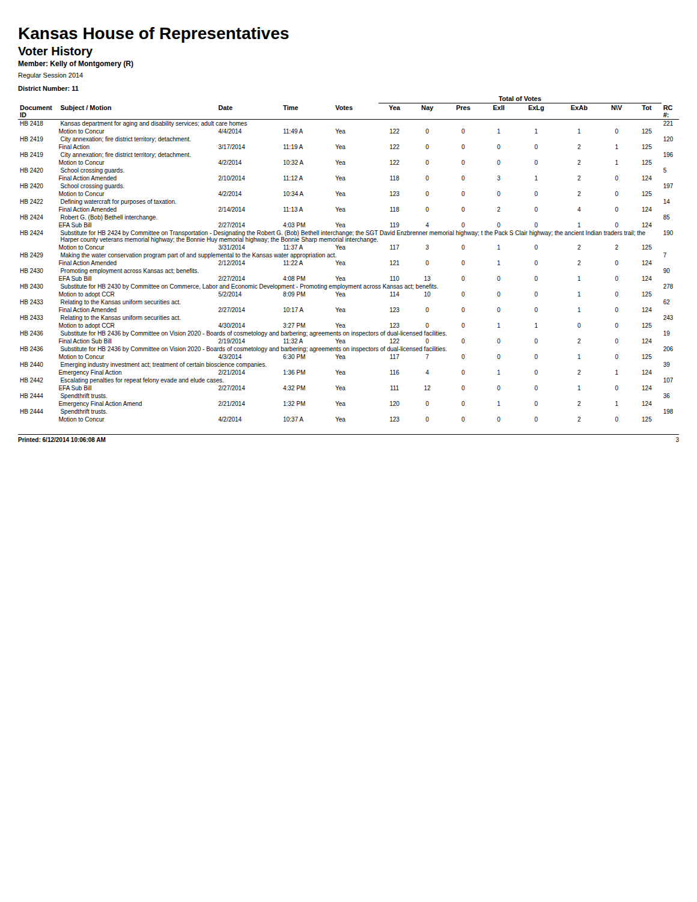Kansas House of Representatives
Voter History
Member: Kelly of Montgomery (R)
Regular Session 2014
District Number: 11
| | Total of Votes | |
| --- | --- | --- |
| Document ID | Subject / Motion | Date | Time | Votes | Yea | Nay | Pres | ExII | ExLg | ExAb | N\V | Tot | RC #: |
| HB 2418 | Kansas department for aging and disability services; adult care homes | 221 |
| | Motion to Concur | 4/4/2014 | 11:49 A | Yea | 122 | 0 | 0 | 1 | 1 | 1 | 0 | 125 | |
| HB 2419 | City annexation; fire district territory; detachment. | 120 |
| | Final Action | 3/17/2014 | 11:19 A | Yea | 122 | 0 | 0 | 0 | 0 | 2 | 1 | 125 | |
| HB 2419 | City annexation; fire district territory; detachment. | 196 |
| | Motion to Concur | 4/2/2014 | 10:32 A | Yea | 122 | 0 | 0 | 0 | 0 | 2 | 1 | 125 | |
| HB 2420 | School crossing guards. | 5 |
| | Final Action Amended | 2/10/2014 | 11:12 A | Yea | 118 | 0 | 0 | 3 | 1 | 2 | 0 | 124 | |
| HB 2420 | School crossing guards. | 197 |
| | Motion to Concur | 4/2/2014 | 10:34 A | Yea | 123 | 0 | 0 | 0 | 0 | 2 | 0 | 125 | |
| HB 2422 | Defining watercraft for purposes of taxation. | 14 |
| | Final Action Amended | 2/14/2014 | 11:13 A | Yea | 118 | 0 | 0 | 2 | 0 | 4 | 0 | 124 | |
| HB 2424 | Robert G. (Bob) Bethell interchange. | 85 |
| | EFA Sub Bill | 2/27/2014 | 4:03 PM | Yea | 119 | 4 | 0 | 0 | 0 | 1 | 0 | 124 | |
| HB 2424 | Substitute for HB 2424 by Committee on Transportation - Designating the Robert G. (Bob) Bethell interchange; the SGT David Enzbrenner memorial highway; t the Pack S Clair highway; the ancient Indian traders trail; the Harper county veterans memorial highway; the Bonnie Huy memorial highway; the Bonnie Sharp memorial interchange. | 190 |
| | Motion to Concur | 3/31/2014 | 11:37 A | Yea | 117 | 3 | 0 | 1 | 0 | 2 | 2 | 125 | |
| HB 2429 | Making the water conservation program part of and supplemental to the Kansas water appropriation act. | 7 |
| | Final Action Amended | 2/12/2014 | 11:22 A | Yea | 121 | 0 | 0 | 1 | 0 | 2 | 0 | 124 | |
| HB 2430 | Promoting employment across Kansas act; benefits. | 90 |
| | EFA Sub Bill | 2/27/2014 | 4:08 PM | Yea | 110 | 13 | 0 | 0 | 0 | 1 | 0 | 124 | |
| HB 2430 | Substitute for HB 2430 by Committee on Commerce, Labor and Economic Development - Promoting employment across Kansas act; benefits. | 278 |
| | Motion to adopt CCR | 5/2/2014 | 8:09 PM | Yea | 114 | 10 | 0 | 0 | 0 | 1 | 0 | 125 | |
| HB 2433 | Relating to the Kansas uniform securities act. | 62 |
| | Final Action Amended | 2/27/2014 | 10:17 A | Yea | 123 | 0 | 0 | 0 | 0 | 1 | 0 | 124 | |
| HB 2433 | Relating to the Kansas uniform securities act. | 243 |
| | Motion to adopt CCR | 4/30/2014 | 3:27 PM | Yea | 123 | 0 | 0 | 1 | 1 | 0 | 0 | 125 | |
| HB 2436 | Substitute for HB 2436 by Committee on Vision 2020 - Boards of cosmetology and barbering; agreements on inspectors of dual-licensed facilities. | 19 |
| | Final Action Sub Bill | 2/19/2014 | 11:32 A | Yea | 122 | 0 | 0 | 0 | 0 | 2 | 0 | 124 | |
| HB 2436 | Substitute for HB 2436 by Committee on Vision 2020 - Boards of cosmetology and barbering; agreements on inspectors of dual-licensed facilities. | 206 |
| | Motion to Concur | 4/3/2014 | 6:30 PM | Yea | 117 | 7 | 0 | 0 | 0 | 1 | 0 | 125 | |
| HB 2440 | Emerging industry investment act; treatment of certain bioscience companies. | 39 |
| | Emergency Final Action | 2/21/2014 | 1:36 PM | Yea | 116 | 4 | 0 | 1 | 0 | 2 | 1 | 124 | |
| HB 2442 | Escalating penalties for repeat felony evade and elude cases. | 107 |
| | EFA Sub Bill | 2/27/2014 | 4:32 PM | Yea | 111 | 12 | 0 | 0 | 0 | 1 | 0 | 124 | |
| HB 2444 | Spendthrift trusts. | 36 |
| | Emergency Final Action Amend | 2/21/2014 | 1:32 PM | Yea | 120 | 0 | 0 | 1 | 0 | 2 | 1 | 124 | |
| HB 2444 | Spendthrift trusts. | 198 |
| | Motion to Concur | 4/2/2014 | 10:37 A | Yea | 123 | 0 | 0 | 0 | 0 | 2 | 0 | 125 | |
Printed: 6/12/2014 10:06:08 AM
3